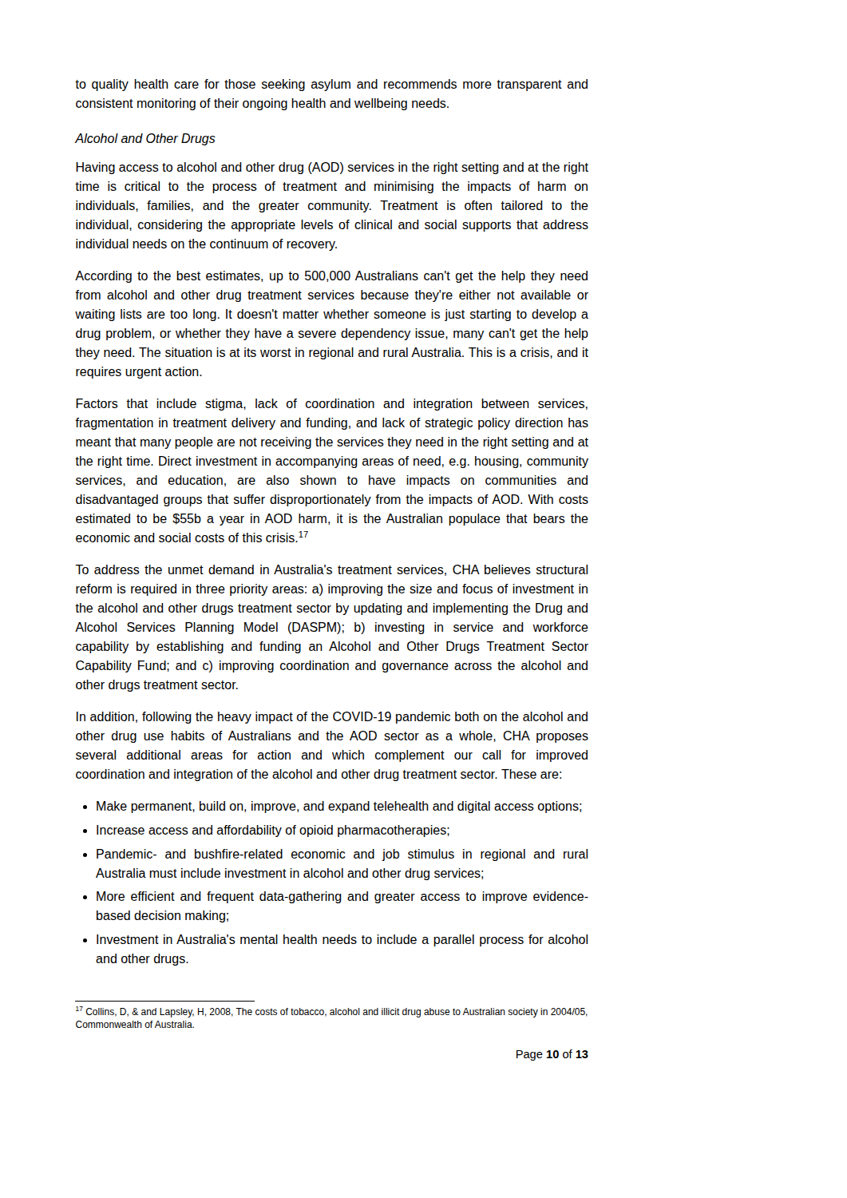to quality health care for those seeking asylum and recommends more transparent and consistent monitoring of their ongoing health and wellbeing needs.
Alcohol and Other Drugs
Having access to alcohol and other drug (AOD) services in the right setting and at the right time is critical to the process of treatment and minimising the impacts of harm on individuals, families, and the greater community. Treatment is often tailored to the individual, considering the appropriate levels of clinical and social supports that address individual needs on the continuum of recovery.
According to the best estimates, up to 500,000 Australians can't get the help they need from alcohol and other drug treatment services because they're either not available or waiting lists are too long. It doesn't matter whether someone is just starting to develop a drug problem, or whether they have a severe dependency issue, many can't get the help they need. The situation is at its worst in regional and rural Australia. This is a crisis, and it requires urgent action.
Factors that include stigma, lack of coordination and integration between services, fragmentation in treatment delivery and funding, and lack of strategic policy direction has meant that many people are not receiving the services they need in the right setting and at the right time. Direct investment in accompanying areas of need, e.g. housing, community services, and education, are also shown to have impacts on communities and disadvantaged groups that suffer disproportionately from the impacts of AOD. With costs estimated to be $55b a year in AOD harm, it is the Australian populace that bears the economic and social costs of this crisis.17
To address the unmet demand in Australia's treatment services, CHA believes structural reform is required in three priority areas: a) improving the size and focus of investment in the alcohol and other drugs treatment sector by updating and implementing the Drug and Alcohol Services Planning Model (DASPM); b) investing in service and workforce capability by establishing and funding an Alcohol and Other Drugs Treatment Sector Capability Fund; and c) improving coordination and governance across the alcohol and other drugs treatment sector.
In addition, following the heavy impact of the COVID-19 pandemic both on the alcohol and other drug use habits of Australians and the AOD sector as a whole, CHA proposes several additional areas for action and which complement our call for improved coordination and integration of the alcohol and other drug treatment sector. These are:
Make permanent, build on, improve, and expand telehealth and digital access options;
Increase access and affordability of opioid pharmacotherapies;
Pandemic- and bushfire-related economic and job stimulus in regional and rural Australia must include investment in alcohol and other drug services;
More efficient and frequent data-gathering and greater access to improve evidence-based decision making;
Investment in Australia's mental health needs to include a parallel process for alcohol and other drugs.
17 Collins, D, & and Lapsley, H, 2008, The costs of tobacco, alcohol and illicit drug abuse to Australian society in 2004/05, Commonwealth of Australia.
Page 10 of 13